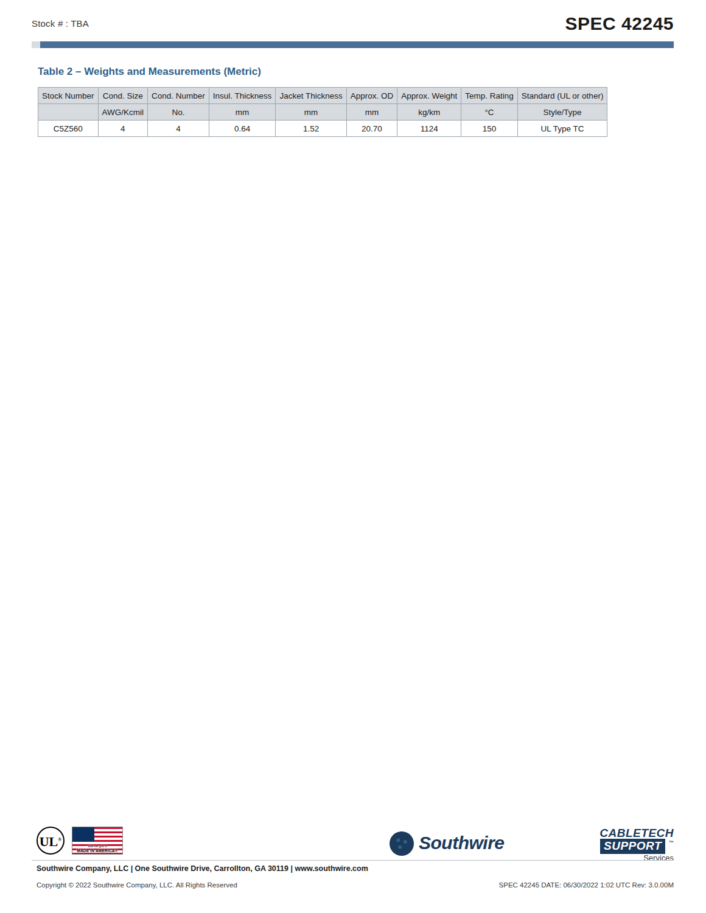Stock # : TBA
SPEC 42245
Table 2 – Weights and Measurements (Metric)
| Stock Number | Cond. Size | Cond. Number | Insul. Thickness | Jacket Thickness | Approx. OD | Approx. Weight | Temp. Rating | Standard (UL or other) |
| --- | --- | --- | --- | --- | --- | --- | --- | --- |
| | AWG/Kcmil | No. | mm | mm | mm | kg/km | °C | Style/Type |
| C5Z560 | 4 | 4 | 0.64 | 1.52 | 20.70 | 1124 | 150 | UL Type TC |
UL®
We’ve got it
MADE IN AMERICA®
Southwire
CABLETECH
SUPPORT
™
Services
Southwire Company, LLC | One Southwire Drive, Carrollton, GA 30119 | www.southwire.com
Copyright © 2022 Southwire Company, LLC. All Rights Reserved
SPEC 42245 DATE: 06/30/2022 1:02 UTC Rev: 3.0.00M